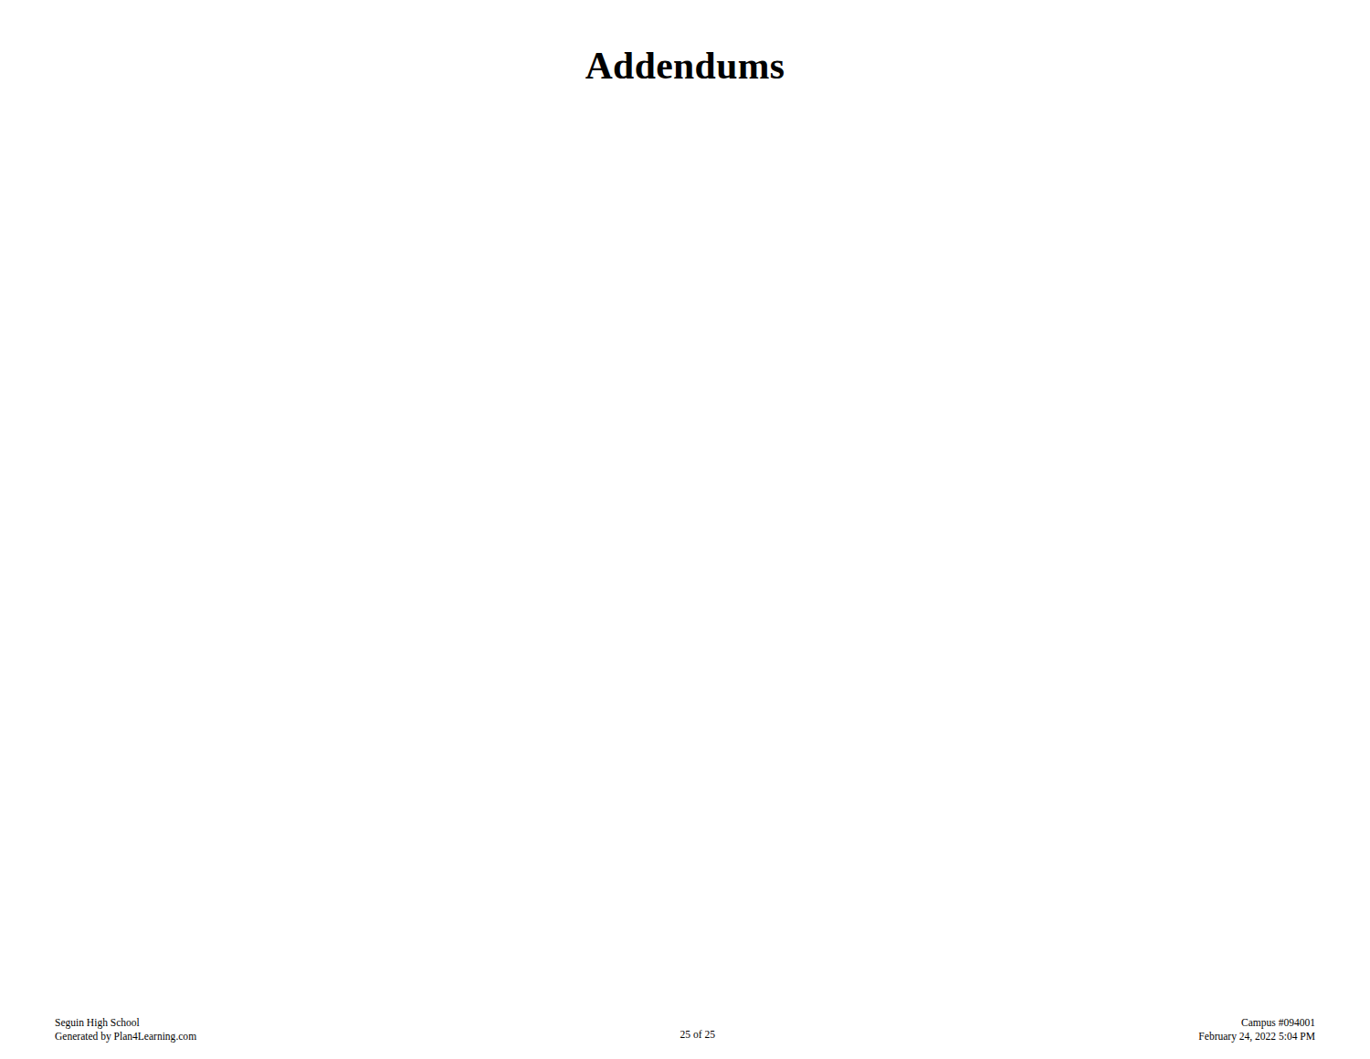Addendums
Seguin High School
Generated by Plan4Learning.com
25 of 25
Campus #094001
February 24, 2022 5:04 PM